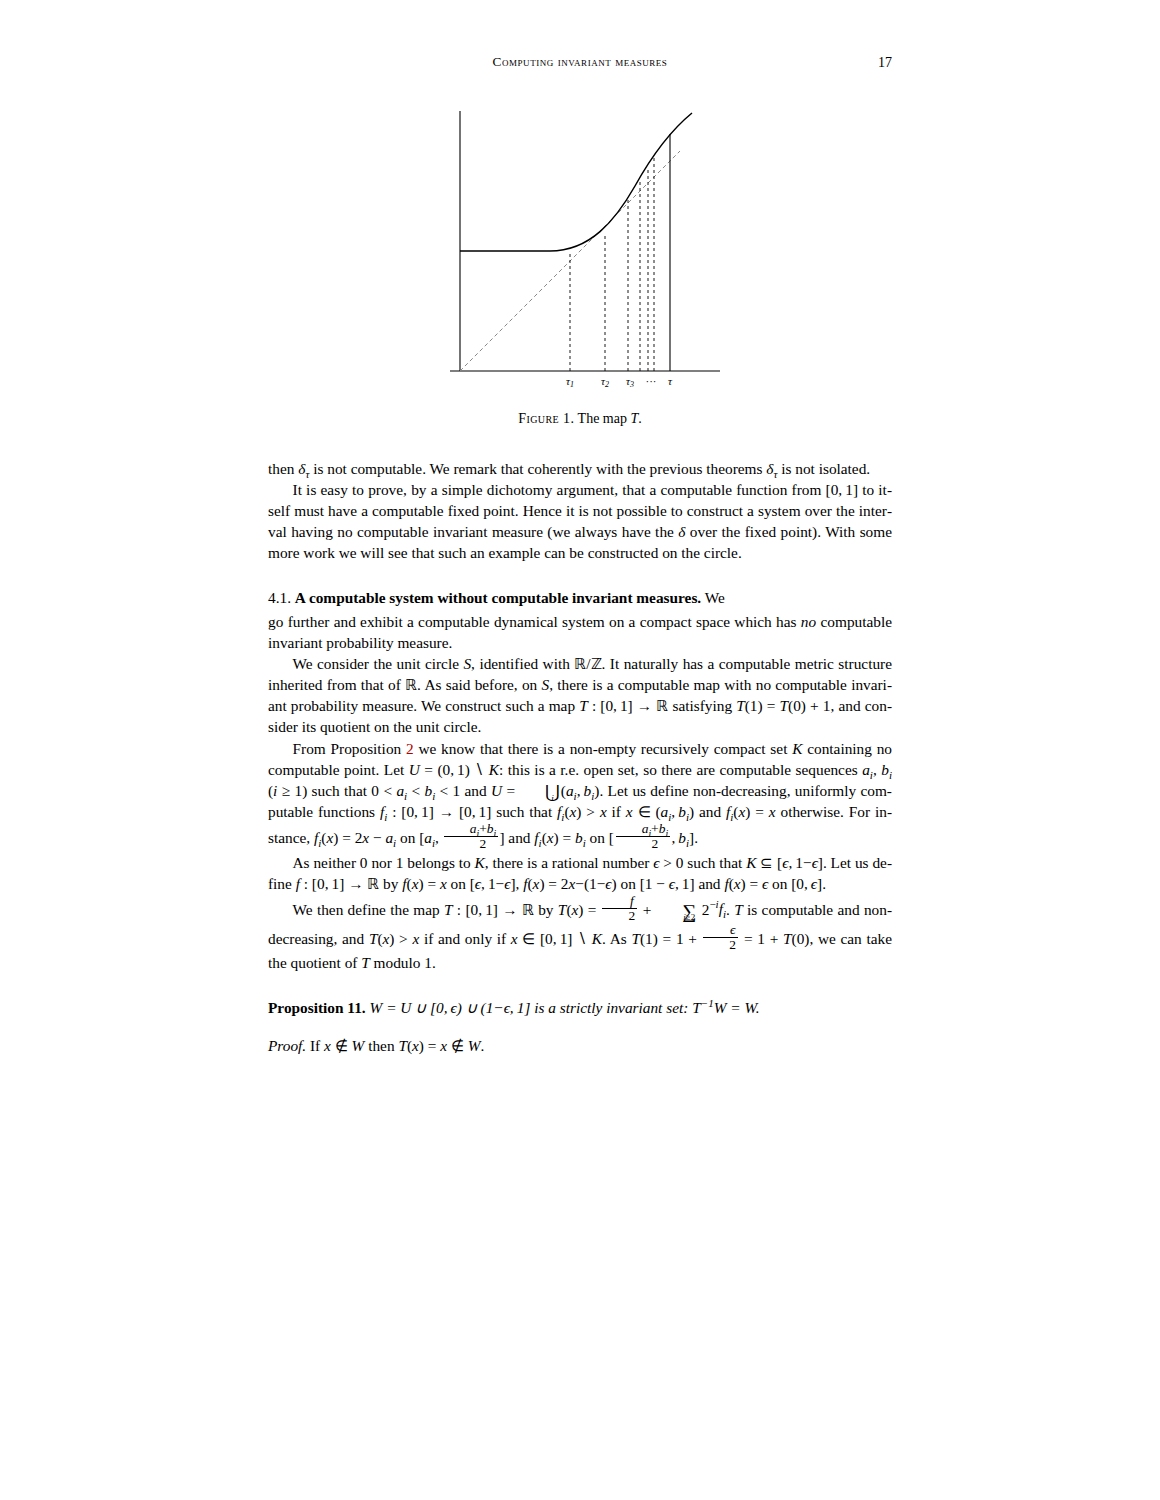Computing invariant measures 17
τ1 τ2 τ3 ··· τ
Figure 1. The map T.
then δτ is not computable. We remark that coherently with the previous theorems δτ is not isolated.
It is easy to prove, by a simple dichotomy argument, that a computable function from [0, 1] to itself must have a computable fixed point. Hence it is not possible to construct a system over the interval having no computable invariant measure (we always have the δ over the fixed point). With some more work we will see that such an example can be constructed on the circle.
4.1. A computable system without computable invariant measures. We
go further and exhibit a computable dynamical system on a compact space which has no computable invariant probability measure.
We consider the unit circle S, identified with ℝ/ℤ. It naturally has a computable metric structure inherited from that of ℝ. As said before, on S, there is a computable map with no computable invariant probability measure. We construct such a map T : [0, 1] → ℝ satisfying T(1) = T(0) + 1, and consider its quotient on the unit circle.
From Proposition 2 we know that there is a non-empty recursively compact set K containing no computable point. Let U = (0, 1) ∖ K: this is a r.e. open set, so there are computable sequences ai, bi (i ≥ 1) such that 0 < ai < bi < 1 and U = ⋃i(ai, bi). Let us define non-decreasing, uniformly computable functions fi : [0, 1] → [0, 1] such that fi(x) > x if x ∈ (ai, bi) and fi(x) = x otherwise. For instance, fi(x) = 2x − ai on [ai, ai+bi 2] and fi(x) = bi on [ai+bi 2, bi].
As neither 0 nor 1 belongs to K, there is a rational number ϵ > 0 such that K ⊆ [ϵ, 1−ϵ]. Let us define f : [0, 1] → ℝ by f(x) = x on [ϵ, 1−ϵ], f(x) = 2x−(1−ϵ) on [1 − ϵ, 1] and f(x) = ϵ on [0, ϵ].
We then define the map T : [0, 1] → ℝ by T(x) = f 2 + ∑i≥2 2−ifi. T is computable and non-decreasing, and T(x) > x if and only if x ∈ [0, 1] ∖ K. As T(1) = 1 + ϵ 2 = 1 + T(0), we can take the quotient of T modulo 1.
Proposition 11. W = U ∪ [0, ϵ) ∪ (1−ϵ, 1] is a strictly invariant set: T−1W = W.
Proof. If x ∉ W then T(x) = x ∉ W.